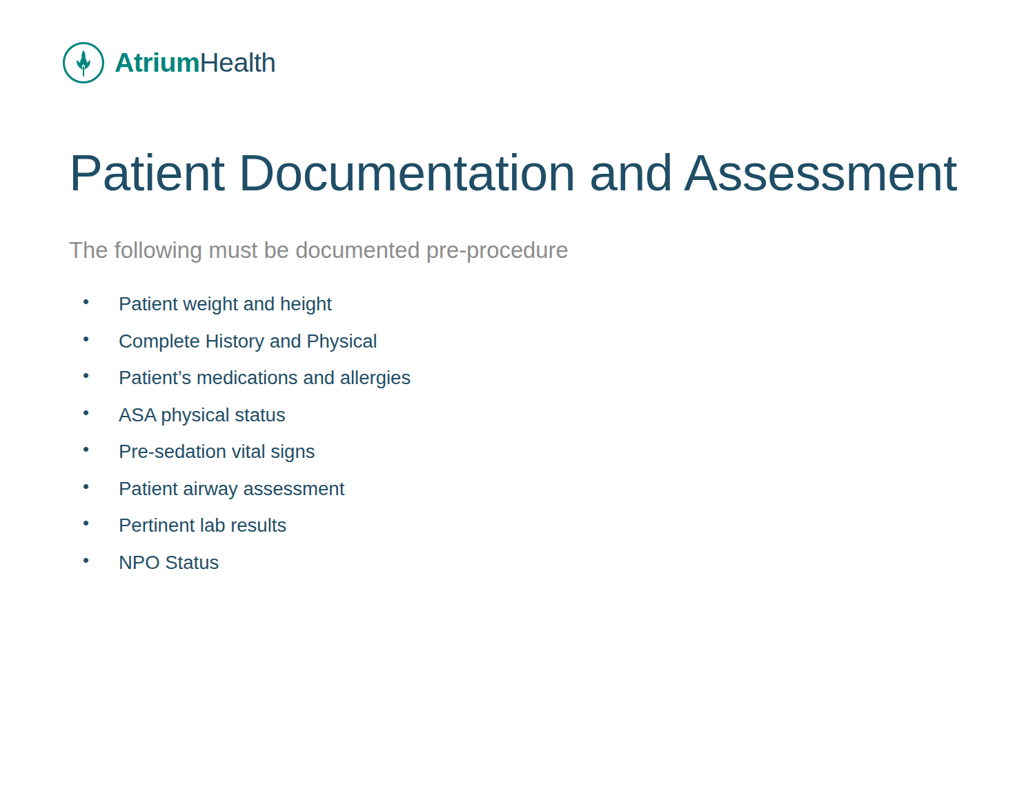Atrium Health
Patient Documentation and Assessment
The following must be documented pre-procedure
Patient weight and height
Complete History and Physical
Patient’s medications and allergies
ASA physical status
Pre-sedation vital signs
Patient airway assessment
Pertinent lab results
NPO Status